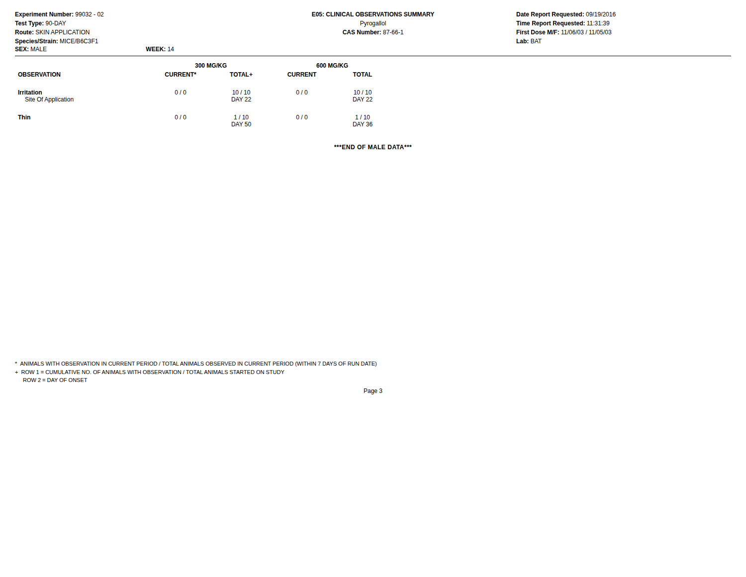Experiment Number: 99032 - 02
Test Type: 90-DAY
Route: SKIN APPLICATION
Species/Strain: MICE/B6C3F1
E05: CLINICAL OBSERVATIONS SUMMARY
Pyrogallol
CAS Number: 87-66-1
Date Report Requested: 09/19/2016
Time Report Requested: 11:31:39
First Dose M/F: 11/06/03 / 11/05/03
Lab: BAT
SEX: MALE WEEK: 14
| | 300 MG/KG | 600 MG/KG | |
| --- | --- | --- | --- |
| OBSERVATION | CURRENT* | TOTAL+ | CURRENT | TOTAL | |
| Irritation Site Of Application | 0 / 0 | 10 / 10 DAY 22 | 0 / 0 | 10 / 10 DAY 22 | |
| Thin | 0 / 0 | 1 / 10 DAY 50 | 0 / 0 | 1 / 10 DAY 36 | |
***END OF MALE DATA***
* ANIMALS WITH OBSERVATION IN CURRENT PERIOD / TOTAL ANIMALS OBSERVED IN CURRENT PERIOD (WITHIN 7 DAYS OF RUN DATE)
+ ROW 1 = CUMULATIVE NO. OF ANIMALS WITH OBSERVATION / TOTAL ANIMALS STARTED ON STUDY
ROW 2 = DAY OF ONSET
Page 3